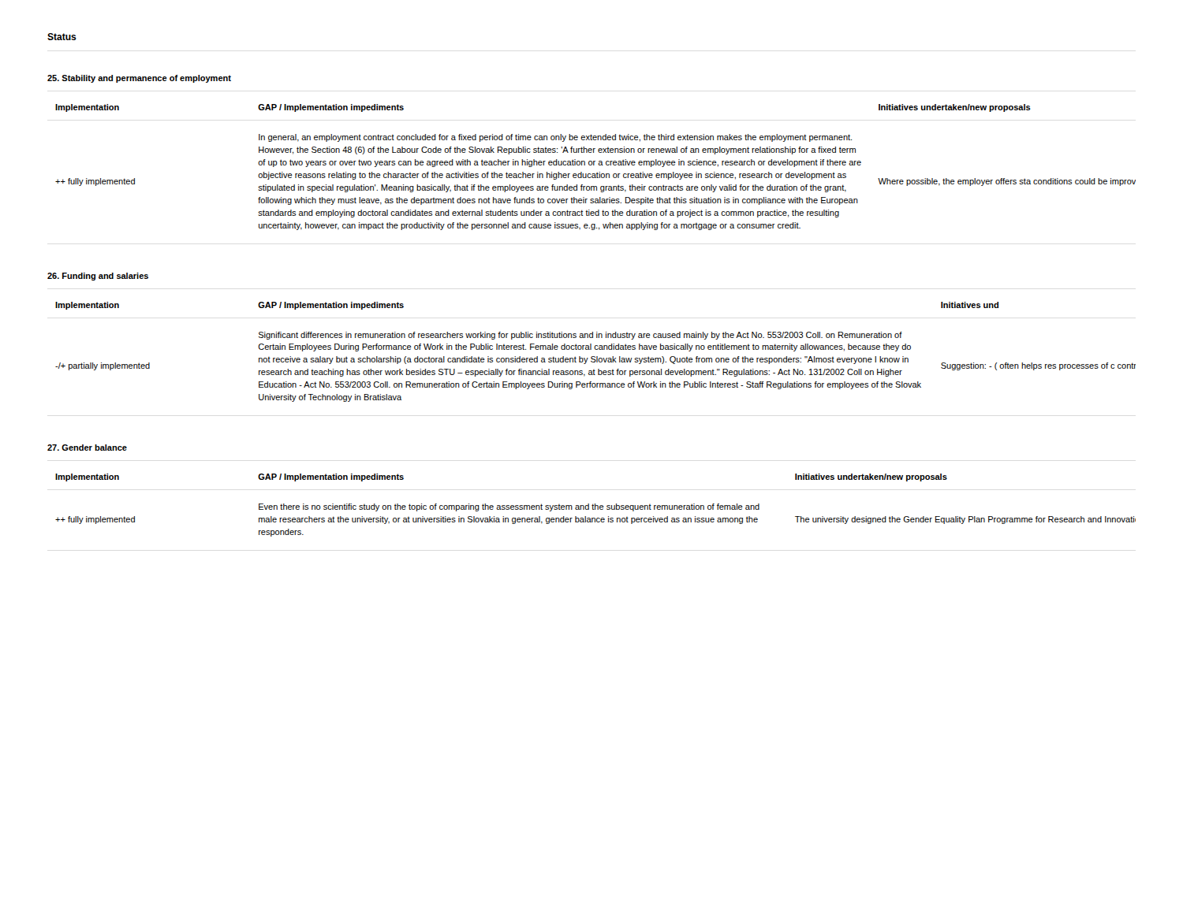Status
25. Stability and permanence of employment
| Implementation | GAP / Implementation impediments | Initiatives undertaken/new proposals |
| --- | --- | --- |
| ++ fully implemented | In general, an employment contract concluded for a fixed period of time can only be extended twice, the third extension makes the employment permanent. However, the Section 48 (6) of the Labour Code of the Slovak Republic states: 'A further extension or renewal of an employment relationship for a fixed term of up to two years or over two years can be agreed with a teacher in higher education or a creative employee in science, research or development if there are objective reasons relating to the character of the activities of the teacher in higher education or creative employee in science, research or development as stipulated in special regulation'. Meaning basically, that if the employees are funded from grants, their contracts are only valid for the duration of the grant, following which they must leave, as the department does not have funds to cover their salaries. Despite that this situation is in compliance with the European standards and employing doctoral candidates and external students under a contract tied to the duration of a project is a common practice, the resulting uncertainty, however, can impact the productivity of the personnel and cause issues, e.g., when applying for a mortgage or a consumer credit. | Where possible, the employer offers sta conditions could be improved by introdu performance-based remuneration mode collective agreement and, if necessary, and motivational way of determining the procedures should be announced auton be included in the internal regulations of employment in advance. - The possibilit dormitories for those who do not have o situated. |
26. Funding and salaries
| Implementation | GAP / Implementation impediments | Initiatives und |
| --- | --- | --- |
| -/+ partially implemented | Significant differences in remuneration of researchers working for public institutions and in industry are caused mainly by the Act No. 553/2003 Coll. on Remuneration of Certain Employees During Performance of Work in the Public Interest. Female doctoral candidates have basically no entitlement to maternity allowances, because they do not receive a salary but a scholarship (a doctoral candidate is considered a student by Slovak law system). Quote from one of the responders: "Almost everyone I know in research and teaching has other work besides STU – especially for financial reasons, at best for personal development." Regulations: - Act No. 131/2002 Coll on Higher Education - Act No. 553/2003 Coll. on Remuneration of Certain Employees During Performance of Work in the Public Interest - Staff Regulations for employees of the Slovak University of Technology in Bratislava | Suggestion: - ( often helps res processes of c contracts for ir appraisal syste funding of rese |
27. Gender balance
| Implementation | GAP / Implementation impediments | Initiatives undertaken/new proposals |
| --- | --- | --- |
| ++ fully implemented | Even there is no scientific study on the topic of comparing the assessment system and the subsequent remuneration of female and male researchers at the university, or at universities in Slovakia in general, gender balance is not perceived as an issue among the responders. | The university designed the Gender Equality Plan Programme for Research and Innovation 2021-20 gender equality training. |